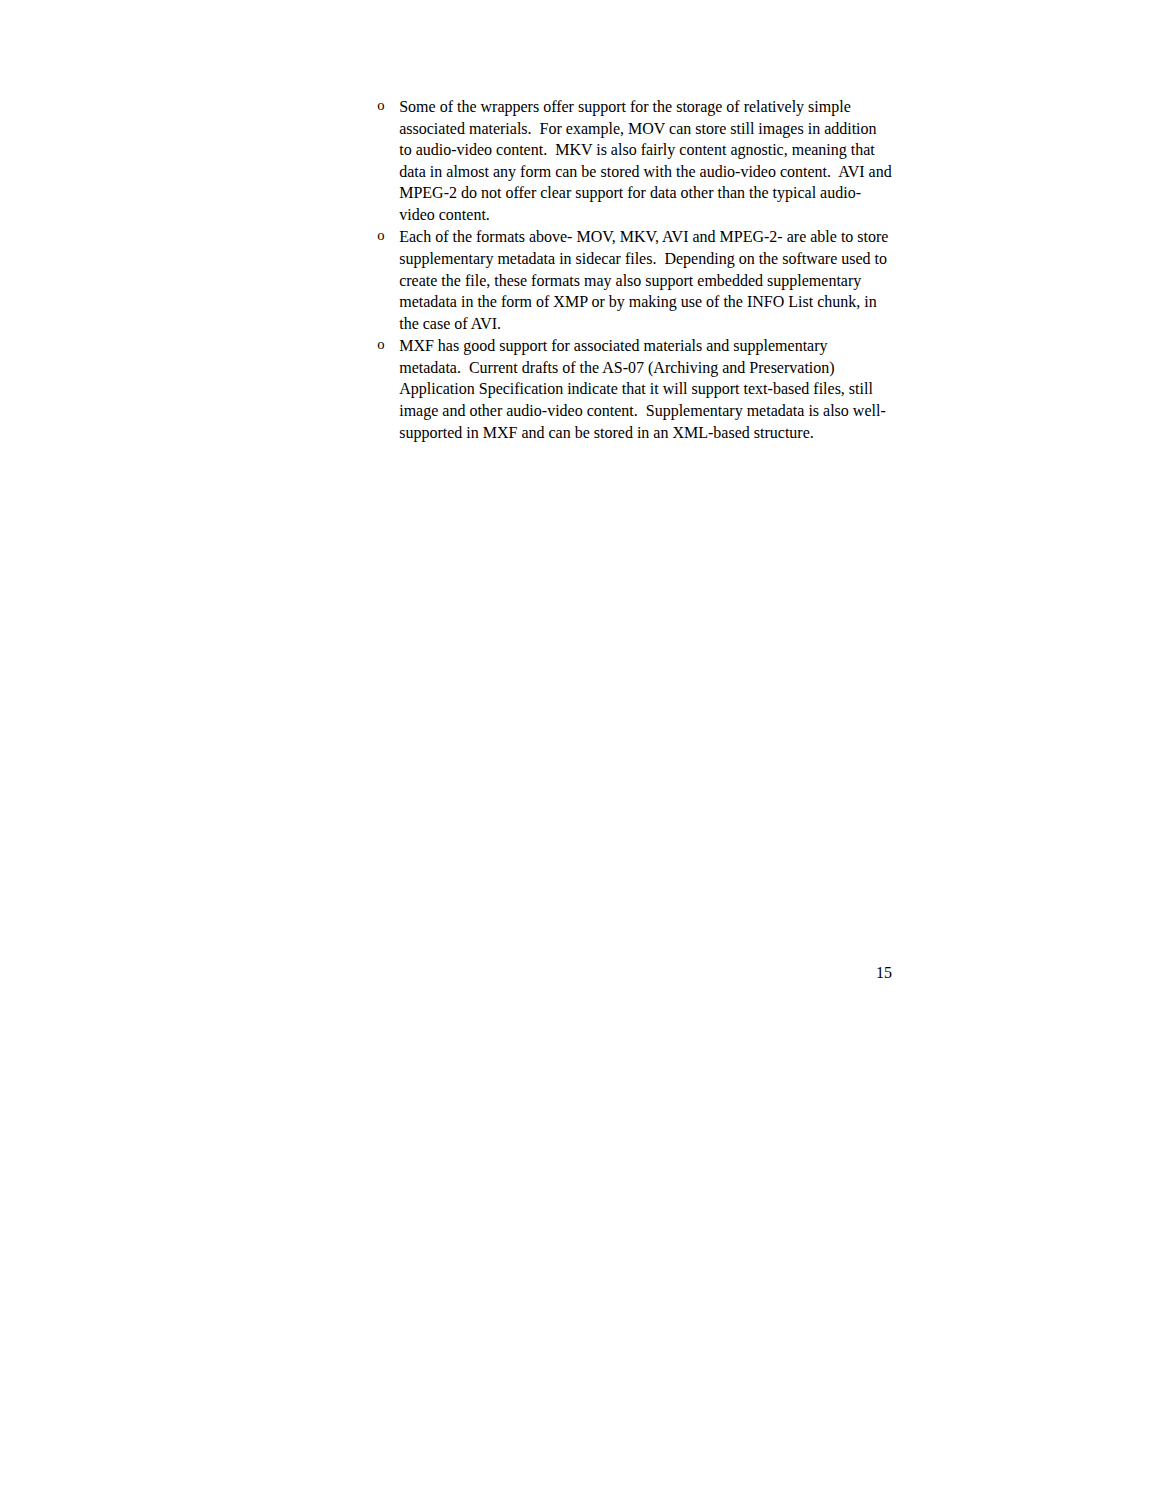Some of the wrappers offer support for the storage of relatively simple associated materials. For example, MOV can store still images in addition to audio-video content. MKV is also fairly content agnostic, meaning that data in almost any form can be stored with the audio-video content. AVI and MPEG-2 do not offer clear support for data other than the typical audio-video content.
Each of the formats above- MOV, MKV, AVI and MPEG-2- are able to store supplementary metadata in sidecar files. Depending on the software used to create the file, these formats may also support embedded supplementary metadata in the form of XMP or by making use of the INFO List chunk, in the case of AVI.
MXF has good support for associated materials and supplementary metadata. Current drafts of the AS-07 (Archiving and Preservation) Application Specification indicate that it will support text-based files, still image and other audio-video content. Supplementary metadata is also well-supported in MXF and can be stored in an XML-based structure.
15